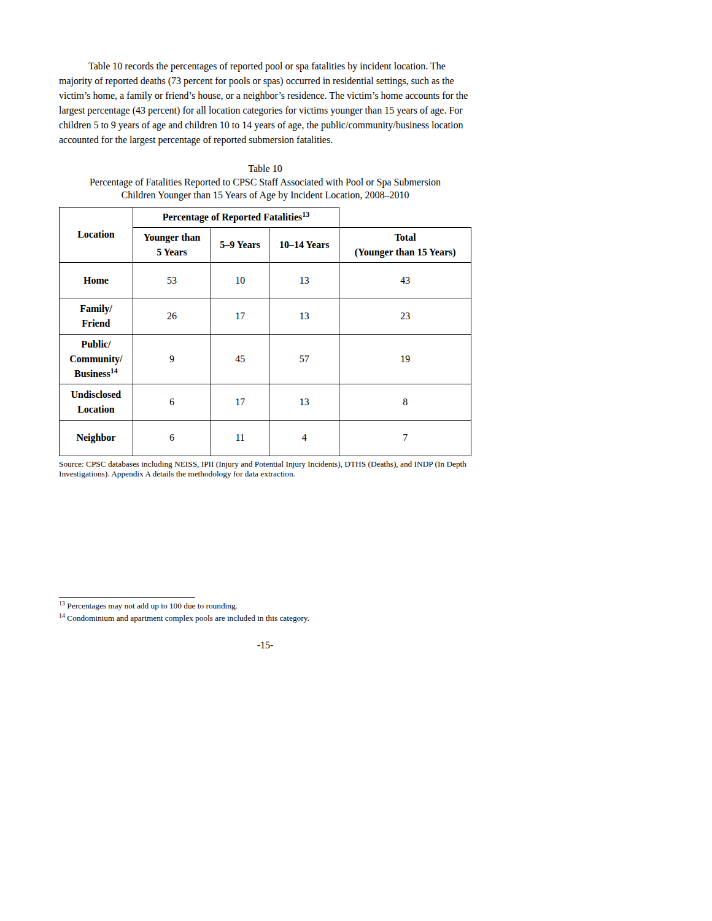Table 10 records the percentages of reported pool or spa fatalities by incident location. The majority of reported deaths (73 percent for pools or spas) occurred in residential settings, such as the victim’s home, a family or friend’s house, or a neighbor’s residence. The victim’s home accounts for the largest percentage (43 percent) for all location categories for victims younger than 15 years of age. For children 5 to 9 years of age and children 10 to 14 years of age, the public/community/business location accounted for the largest percentage of reported submersion fatalities.
Table 10
Percentage of Fatalities Reported to CPSC Staff Associated with Pool or Spa Submersion
Children Younger than 15 Years of Age by Incident Location, 2008–2010
| Location | Percentage of Reported Fatalities 13 | |
| --- | --- | --- |
| Younger than 5 Years | 5–9 Years | 10–14 Years | Total (Younger than 15 Years) |
| Home | 53 | 10 | 13 | 43 |
| Family/ Friend | 26 | 17 | 13 | 23 |
| Public/ Community/ Business 14 | 9 | 45 | 57 | 19 |
| Undisclosed Location | 6 | 17 | 13 | 8 |
| Neighbor | 6 | 11 | 4 | 7 |
Source: CPSC databases including NEISS, IPII (Injury and Potential Injury Incidents), DTHS (Deaths), and INDP (In Depth Investigations). Appendix A details the methodology for data extraction.
13 Percentages may not add up to 100 due to rounding.
14 Condominium and apartment complex pools are included in this category.
-15-